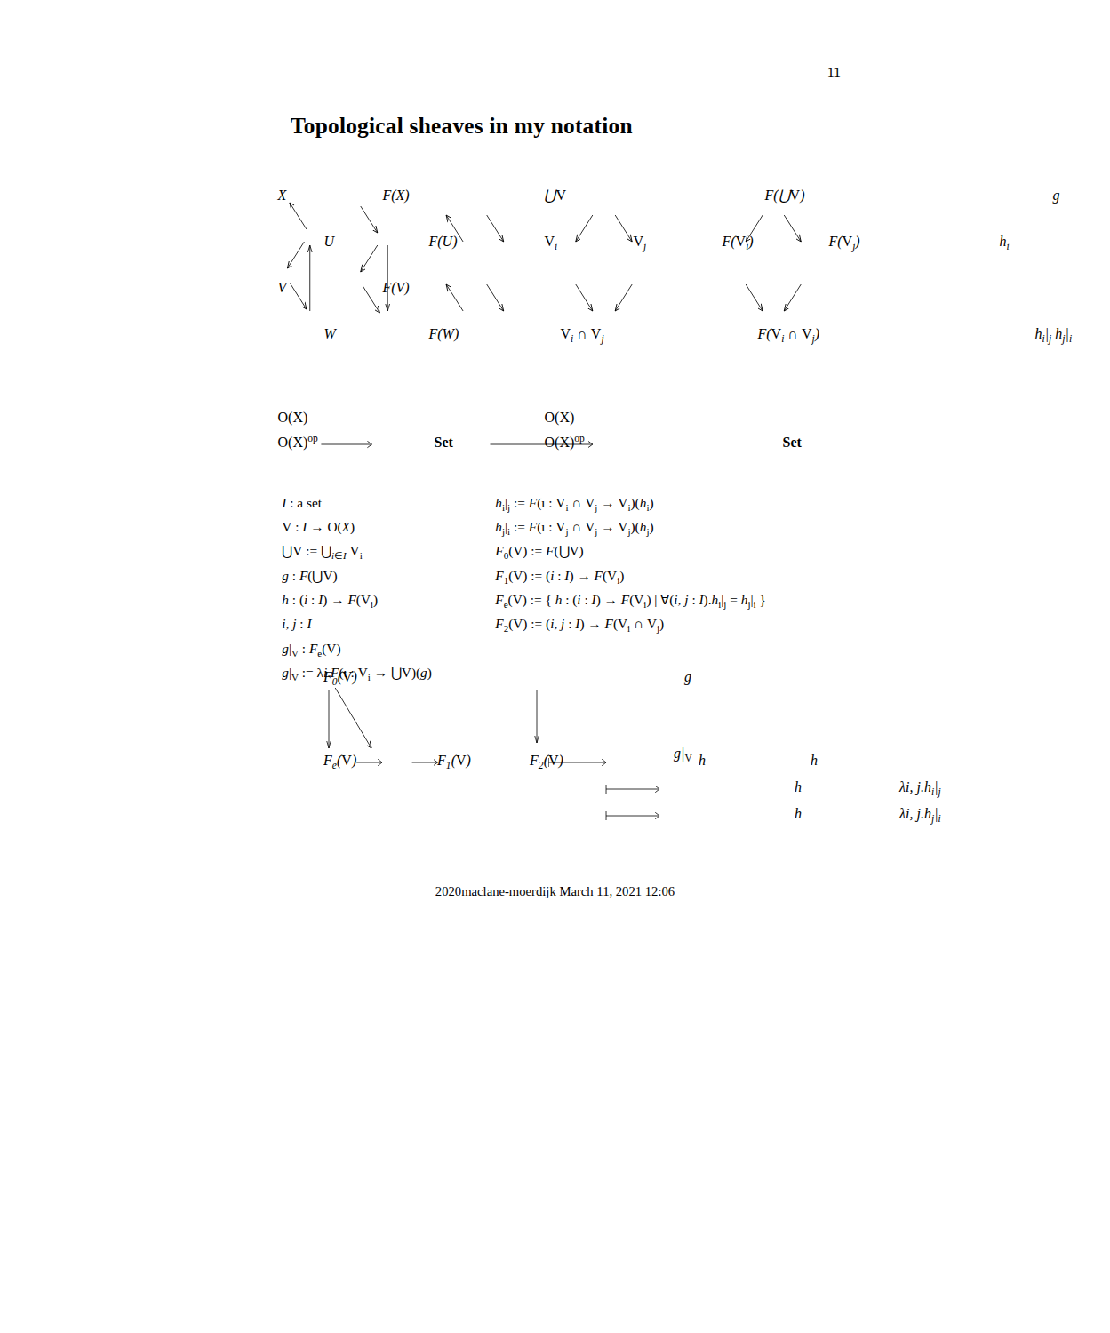11
Topological sheaves in my notation
X U V W F(X) F(U) F(V) F(W) ⋃V Vi Vj Vi ∩ Vj F(⋃V) F(Vi) F(Vj) F(Vi ∩ Vj) g hi hj hi|j hj|i
O(X) O(X)op Set O(X) O(X)op Set
I : a set
V : I → O(X)
⋃V := ⋃i∈I Vi
g : F(⋃V)
h : (i : I) → F(Vi)
i, j : I
g|V : Fe(V)
g|V := λi.F(ι : Vi → ⋃V)(g)
hi|j := F(ι : Vi ∩ Vj → Vi)(hi)
hj|i := F(ι : Vj ∩ Vj → Vj)(hj)
F0(V) := F(⋃V)
F1(V) := (i : I) → F(Vi)
Fe(V) := { h : (i : I) → F(Vi) | ∀(i, j : I).hi|j = hj|i }
F2(V) := (i, j : I) → F(Vi ∩ Vj)
F0(V) Fe(V) F1(V) F2(V) g g|V h h h λi, j.hi|j h λi, j.hj|i
2020maclane-moerdijk March 11, 2021 12:06